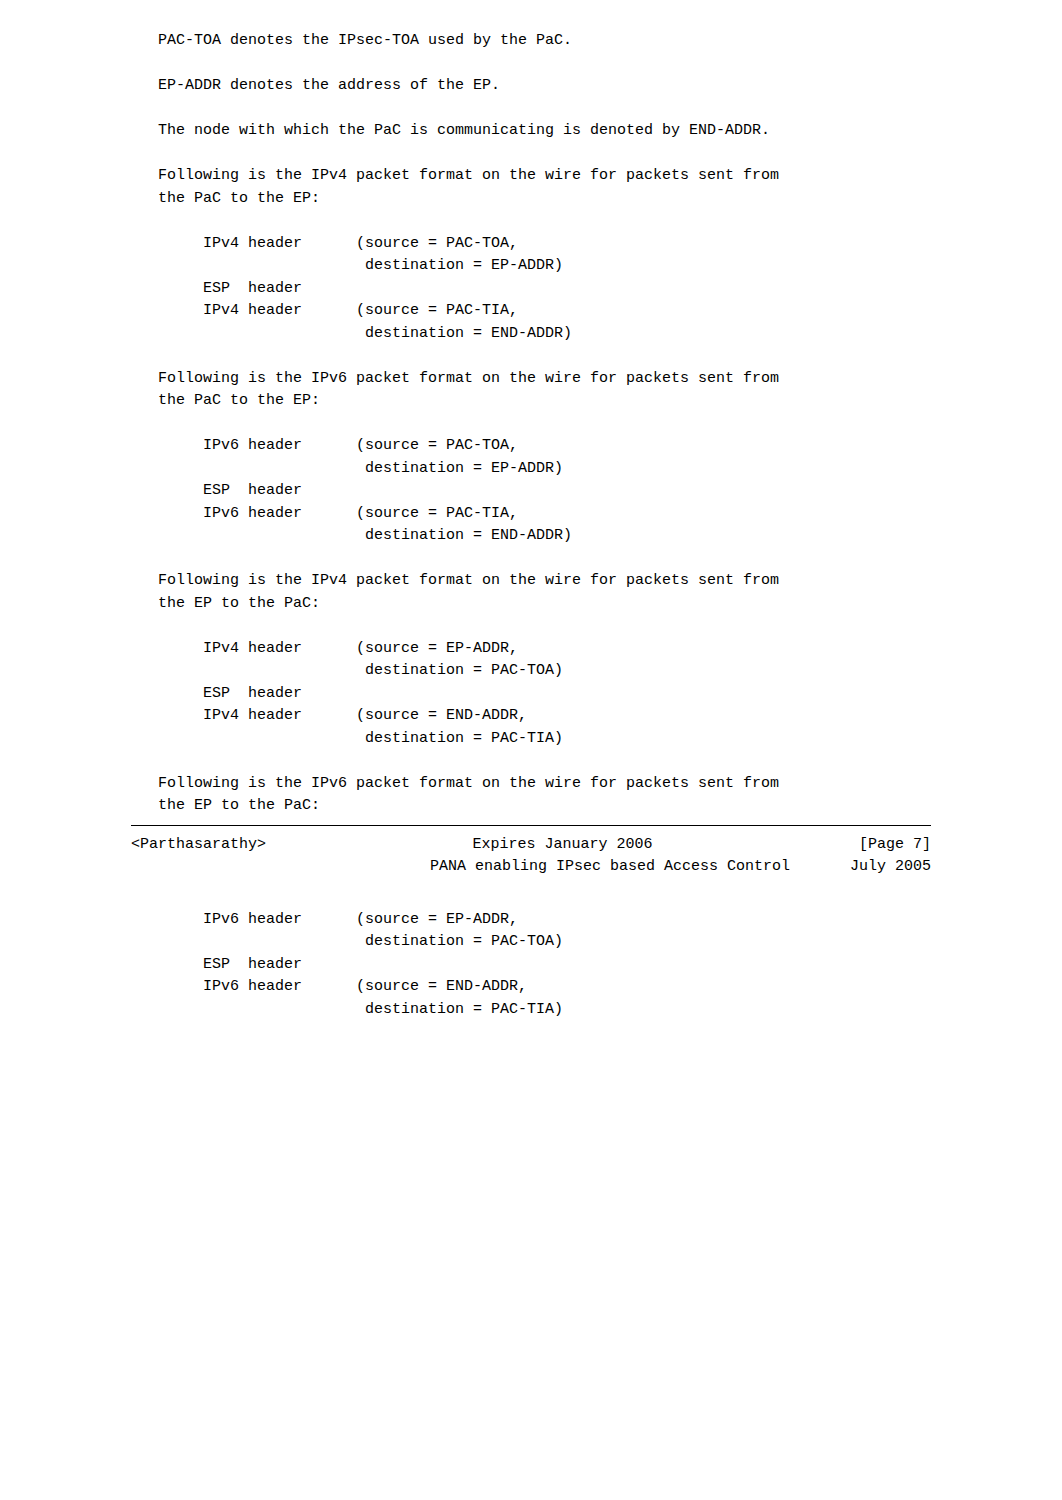PAC-TOA denotes the IPsec-TOA used by the PaC.

   EP-ADDR denotes the address of the EP.

   The node with which the PaC is communicating is denoted by END-ADDR.

   Following is the IPv4 packet format on the wire for packets sent from
   the PaC to the EP:

        IPv4 header      (source = PAC-TOA,
                          destination = EP-ADDR)
        ESP  header
        IPv4 header      (source = PAC-TIA,
                          destination = END-ADDR)

   Following is the IPv6 packet format on the wire for packets sent from
   the PaC to the EP:

        IPv6 header      (source = PAC-TOA,
                          destination = EP-ADDR)
        ESP  header
        IPv6 header      (source = PAC-TIA,
                          destination = END-ADDR)

   Following is the IPv4 packet format on the wire for packets sent from
   the EP to the PaC:

        IPv4 header      (source = EP-ADDR,
                          destination = PAC-TOA)
        ESP  header
        IPv4 header      (source = END-ADDR,
                          destination = PAC-TIA)

   Following is the IPv6 packet format on the wire for packets sent from
   the EP to the PaC:
<Parthasarathy> Expires January 2006 [Page 7]
PANA enabling IPsec based Access Control July 2005
        IPv6 header      (source = EP-ADDR,
                          destination = PAC-TOA)
        ESP  header
        IPv6 header      (source = END-ADDR,
                          destination = PAC-TIA)